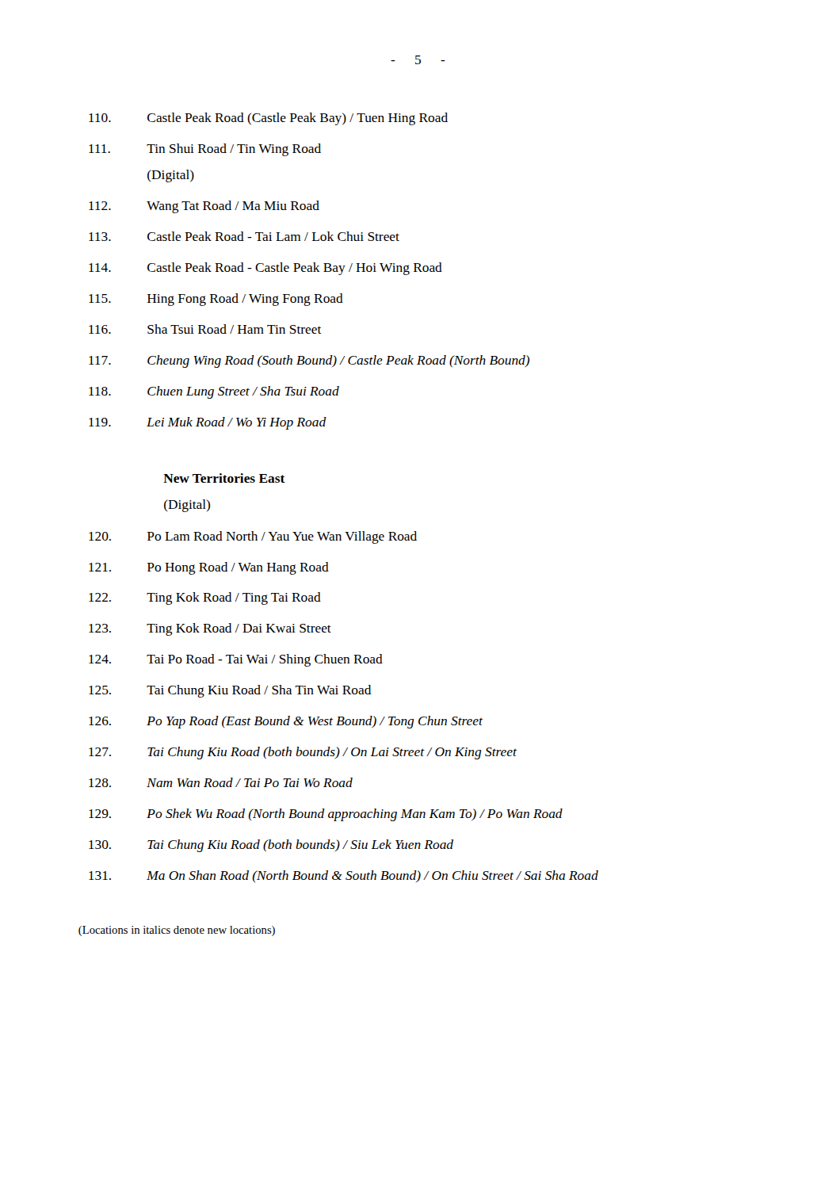- 5 -
110. Castle Peak Road (Castle Peak Bay) / Tuen Hing Road
111. Tin Shui Road / Tin Wing Road(Digital)
112. Wang Tat Road / Ma Miu Road
113. Castle Peak Road - Tai Lam / Lok Chui Street
114. Castle Peak Road - Castle Peak Bay / Hoi Wing Road
115. Hing Fong Road / Wing Fong Road
116. Sha Tsui Road / Ham Tin Street
117. Cheung Wing Road (South Bound) / Castle Peak Road (North Bound)
118. Chuen Lung Street / Sha Tsui Road
119. Lei Muk Road / Wo Yi Hop Road
New Territories East
(Digital)
120. Po Lam Road North / Yau Yue Wan Village Road
121. Po Hong Road / Wan Hang Road
122. Ting Kok Road / Ting Tai Road
123. Ting Kok Road / Dai Kwai Street
124. Tai Po Road - Tai Wai / Shing Chuen Road
125. Tai Chung Kiu Road / Sha Tin Wai Road
126. Po Yap Road (East Bound & West Bound) / Tong Chun Street
127. Tai Chung Kiu Road (both bounds) / On Lai Street / On King Street
128. Nam Wan Road / Tai Po Tai Wo Road
129. Po Shek Wu Road (North Bound approaching Man Kam To) / Po Wan Road
130. Tai Chung Kiu Road (both bounds) / Siu Lek Yuen Road
131. Ma On Shan Road (North Bound & South Bound) / On Chiu Street / Sai Sha Road
(Locations in italics denote new locations)